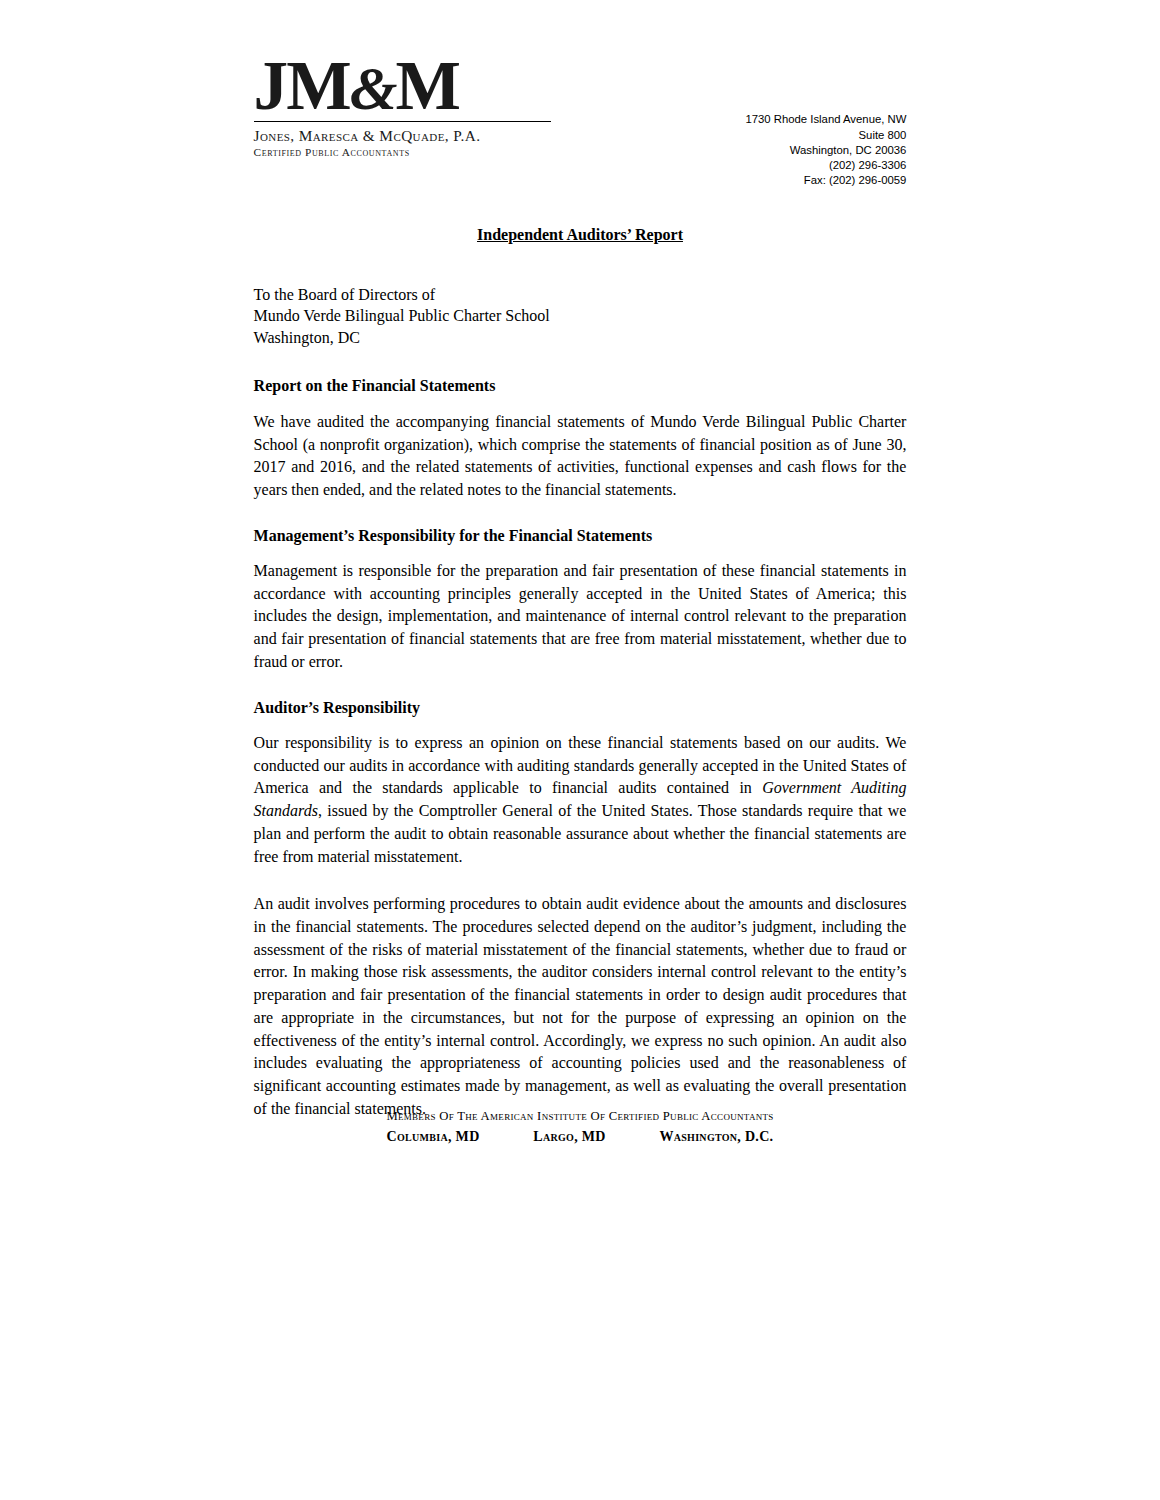JM&M
Jones, Maresca & McQuade, P.A.
Certified Public Accountants
1730 Rhode Island Avenue, NW
Suite 800
Washington, DC 20036
(202) 296-3306
Fax: (202) 296-0059
Independent Auditors’ Report
To the Board of Directors of
Mundo Verde Bilingual Public Charter School
Washington, DC
Report on the Financial Statements
We have audited the accompanying financial statements of Mundo Verde Bilingual Public Charter School (a nonprofit organization), which comprise the statements of financial position as of June 30, 2017 and 2016, and the related statements of activities, functional expenses and cash flows for the years then ended, and the related notes to the financial statements.
Management’s Responsibility for the Financial Statements
Management is responsible for the preparation and fair presentation of these financial statements in accordance with accounting principles generally accepted in the United States of America; this includes the design, implementation, and maintenance of internal control relevant to the preparation and fair presentation of financial statements that are free from material misstatement, whether due to fraud or error.
Auditor’s Responsibility
Our responsibility is to express an opinion on these financial statements based on our audits. We conducted our audits in accordance with auditing standards generally accepted in the United States of America and the standards applicable to financial audits contained in Government Auditing Standards, issued by the Comptroller General of the United States. Those standards require that we plan and perform the audit to obtain reasonable assurance about whether the financial statements are free from material misstatement.
An audit involves performing procedures to obtain audit evidence about the amounts and disclosures in the financial statements. The procedures selected depend on the auditor’s judgment, including the assessment of the risks of material misstatement of the financial statements, whether due to fraud or error. In making those risk assessments, the auditor considers internal control relevant to the entity’s preparation and fair presentation of the financial statements in order to design audit procedures that are appropriate in the circumstances, but not for the purpose of expressing an opinion on the effectiveness of the entity’s internal control. Accordingly, we express no such opinion. An audit also includes evaluating the appropriateness of accounting policies used and the reasonableness of significant accounting estimates made by management, as well as evaluating the overall presentation of the financial statements.
Members Of The American Institute Of Certified Public Accountants
Columbia, MD Largo, MD Washington, D.C.